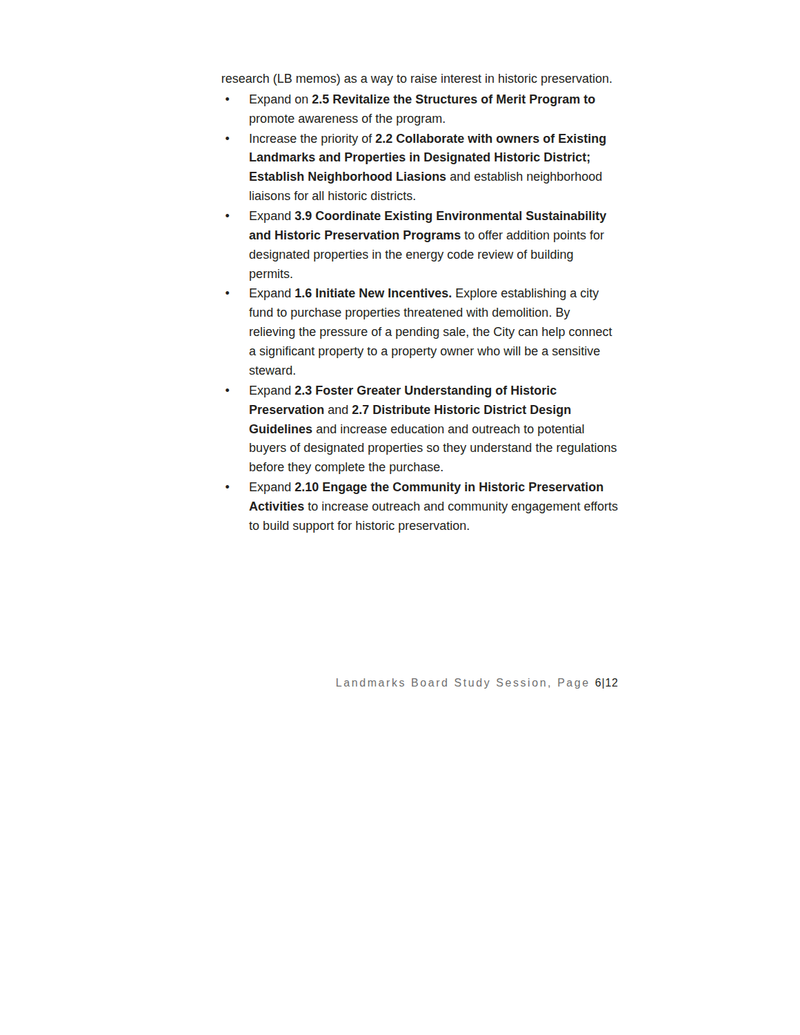research (LB memos) as a way to raise interest in historic preservation.
Expand on 2.5 Revitalize the Structures of Merit Program to promote awareness of the program.
Increase the priority of 2.2 Collaborate with owners of Existing Landmarks and Properties in Designated Historic District; Establish Neighborhood Liasions and establish neighborhood liaisons for all historic districts.
Expand 3.9 Coordinate Existing Environmental Sustainability and Historic Preservation Programs to offer addition points for designated properties in the energy code review of building permits.
Expand 1.6 Initiate New Incentives. Explore establishing a city fund to purchase properties threatened with demolition. By relieving the pressure of a pending sale, the City can help connect a significant property to a property owner who will be a sensitive steward.
Expand 2.3 Foster Greater Understanding of Historic Preservation and 2.7 Distribute Historic District Design Guidelines and increase education and outreach to potential buyers of designated properties so they understand the regulations before they complete the purchase.
Expand 2.10 Engage the Community in Historic Preservation Activities to increase outreach and community engagement efforts to build support for historic preservation.
Landmarks Board Study Session, Page 6|12